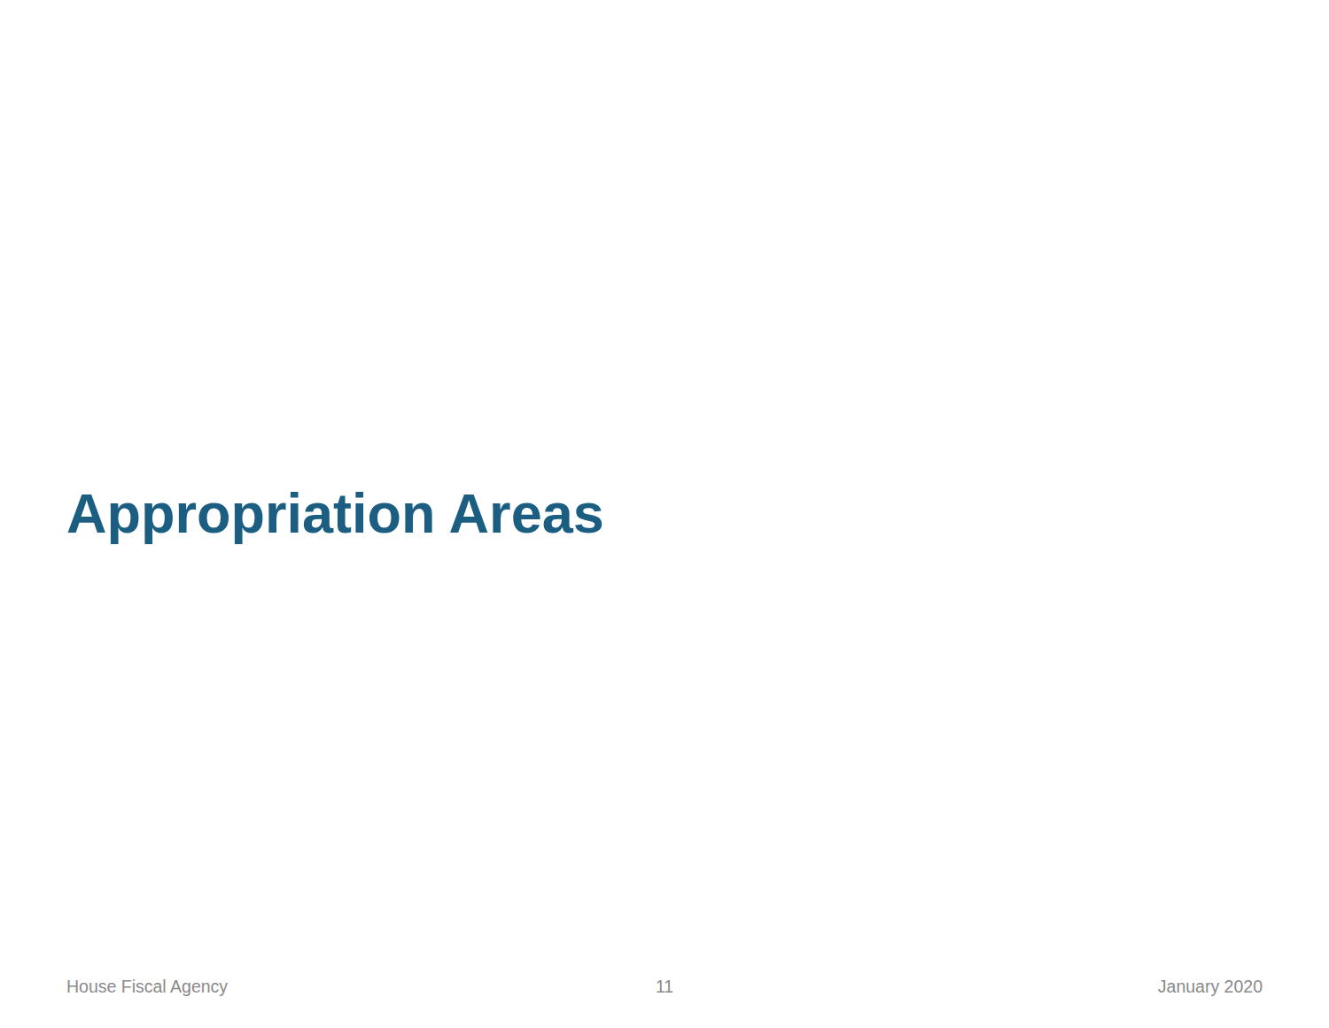Appropriation Areas
House Fiscal Agency 11 January 2020